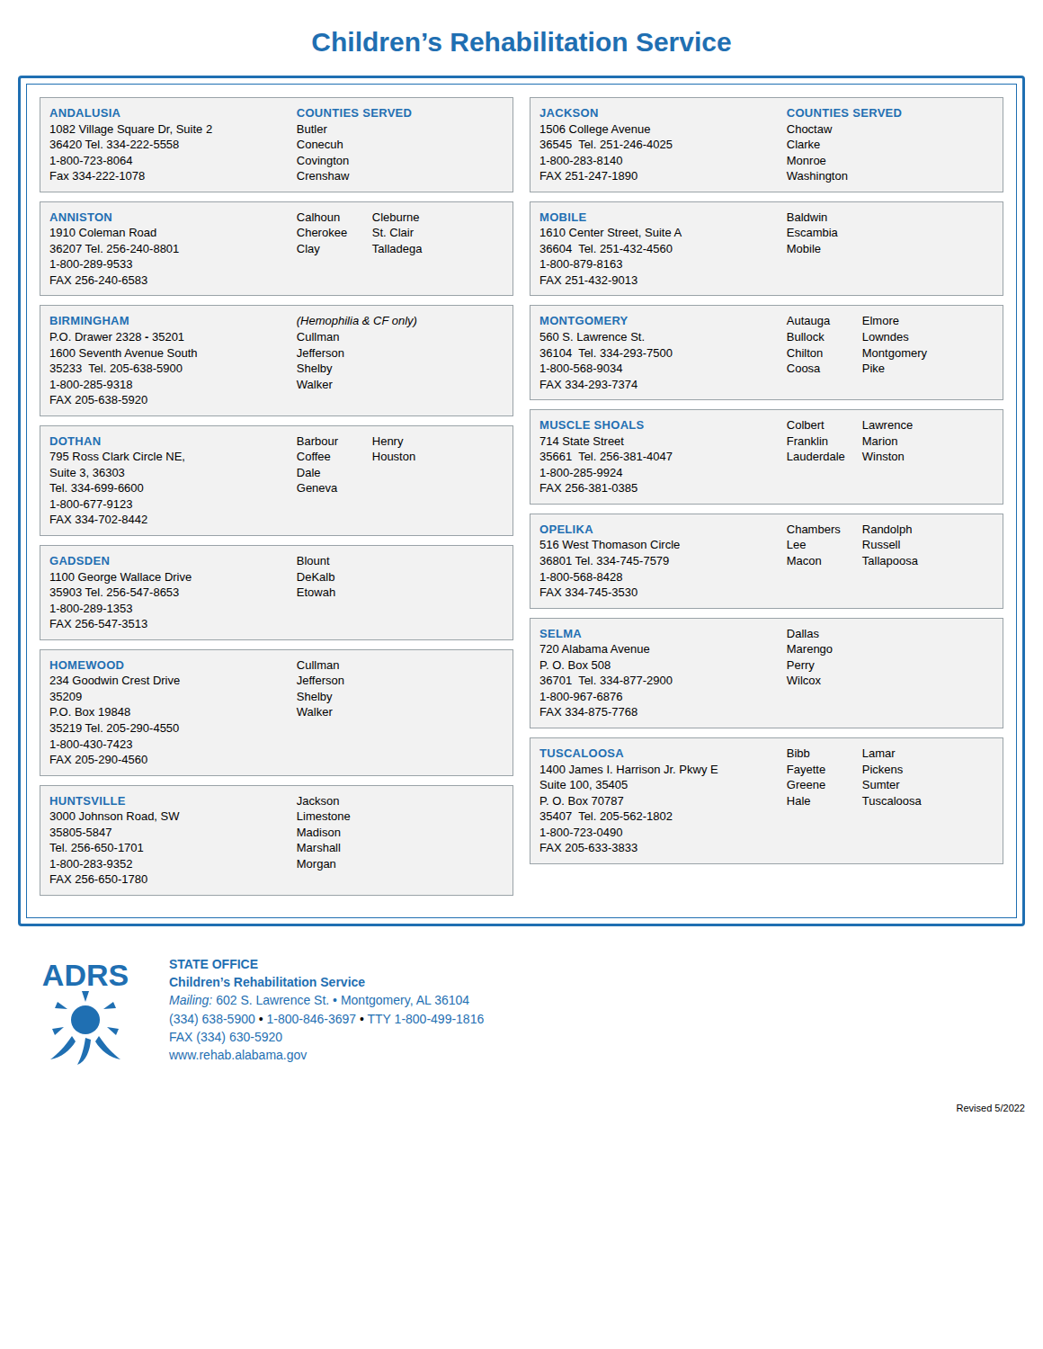Children’s Rehabilitation Service
ANDALUSIA
1082 Village Square Dr, Suite 2
36420 Tel. 334-222-5558
1-800-723-8064
Fax 334-222-1078
COUNTIES SERVED
Butler
Conecuh
Covington
Crenshaw
ANNISTON
1910 Coleman Road
36207 Tel. 256-240-8801
1-800-289-9533
FAX 256-240-6583
Calhoun
Cherokee
Clay
Cleburne
St. Clair
Talladega
BIRMINGHAM
P.O. Drawer 2328 - 35201
1600 Seventh Avenue South
35233 Tel. 205-638-5900
1-800-285-9318
FAX 205-638-5920
(Hemophilia & CF only)
Cullman
Jefferson
Shelby
Walker
DOTHAN
795 Ross Clark Circle NE,
Suite 3, 36303
Tel. 334-699-6600
1-800-677-9123
FAX 334-702-8442
Barbour
Coffee
Dale
Geneva
Henry
Houston
GADSDEN
1100 George Wallace Drive
35903 Tel. 256-547-8653
1-800-289-1353
FAX 256-547-3513
Blount
DeKalb
Etowah
HOMEWOOD
234 Goodwin Crest Drive
35209
P.O. Box 19848
35219 Tel. 205-290-4550
1-800-430-7423
FAX 205-290-4560
Cullman
Jefferson
Shelby
Walker
HUNTSVILLE
3000 Johnson Road, SW
35805-5847
Tel. 256-650-1701
1-800-283-9352
FAX 256-650-1780
Jackson
Limestone
Madison
Marshall
Morgan
JACKSON
1506 College Avenue
36545 Tel. 251-246-4025
1-800-283-8140
FAX 251-247-1890
COUNTIES SERVED
Choctaw
Clarke
Monroe
Washington
MOBILE
1610 Center Street, Suite A
36604 Tel. 251-432-4560
1-800-879-8163
FAX 251-432-9013
Baldwin
Escambia
Mobile
MONTGOMERY
560 S. Lawrence St.
36104 Tel. 334-293-7500
1-800-568-9034
FAX 334-293-7374
Autauga
Bullock
Chilton
Coosa
Elmore
Lowndes
Montgomery
Pike
MUSCLE SHOALS
714 State Street
35661 Tel. 256-381-4047
1-800-285-9924
FAX 256-381-0385
Colbert
Franklin
Lauderdale
Lawrence
Marion
Winston
OPELIKA
516 West Thomason Circle
36801 Tel. 334-745-7579
1-800-568-8428
FAX 334-745-3530
Chambers
Lee
Macon
Randolph
Russell
Tallapoosa
SELMA
720 Alabama Avenue
P. O. Box 508
36701 Tel. 334-877-2900
1-800-967-6876
FAX 334-875-7768
Dallas
Marengo
Perry
Wilcox
TUSCALOOSA
1400 James I. Harrison Jr. Pkwy E
Suite 100, 35405
P. O. Box 70787
35407 Tel. 205-562-1802
1-800-723-0490
FAX 205-633-3833
Bibb
Fayette
Greene
Hale
Lamar
Pickens
Sumter
Tuscaloosa
ADRS
STATE OFFICE
Children’s Rehabilitation Service
Mailing: 602 S. Lawrence St. • Montgomery, AL 36104
(334) 638-5900 • 1-800-846-3697 • TTY 1-800-499-1816
FAX (334) 630-5920
www.rehab.alabama.gov
Revised 5/2022